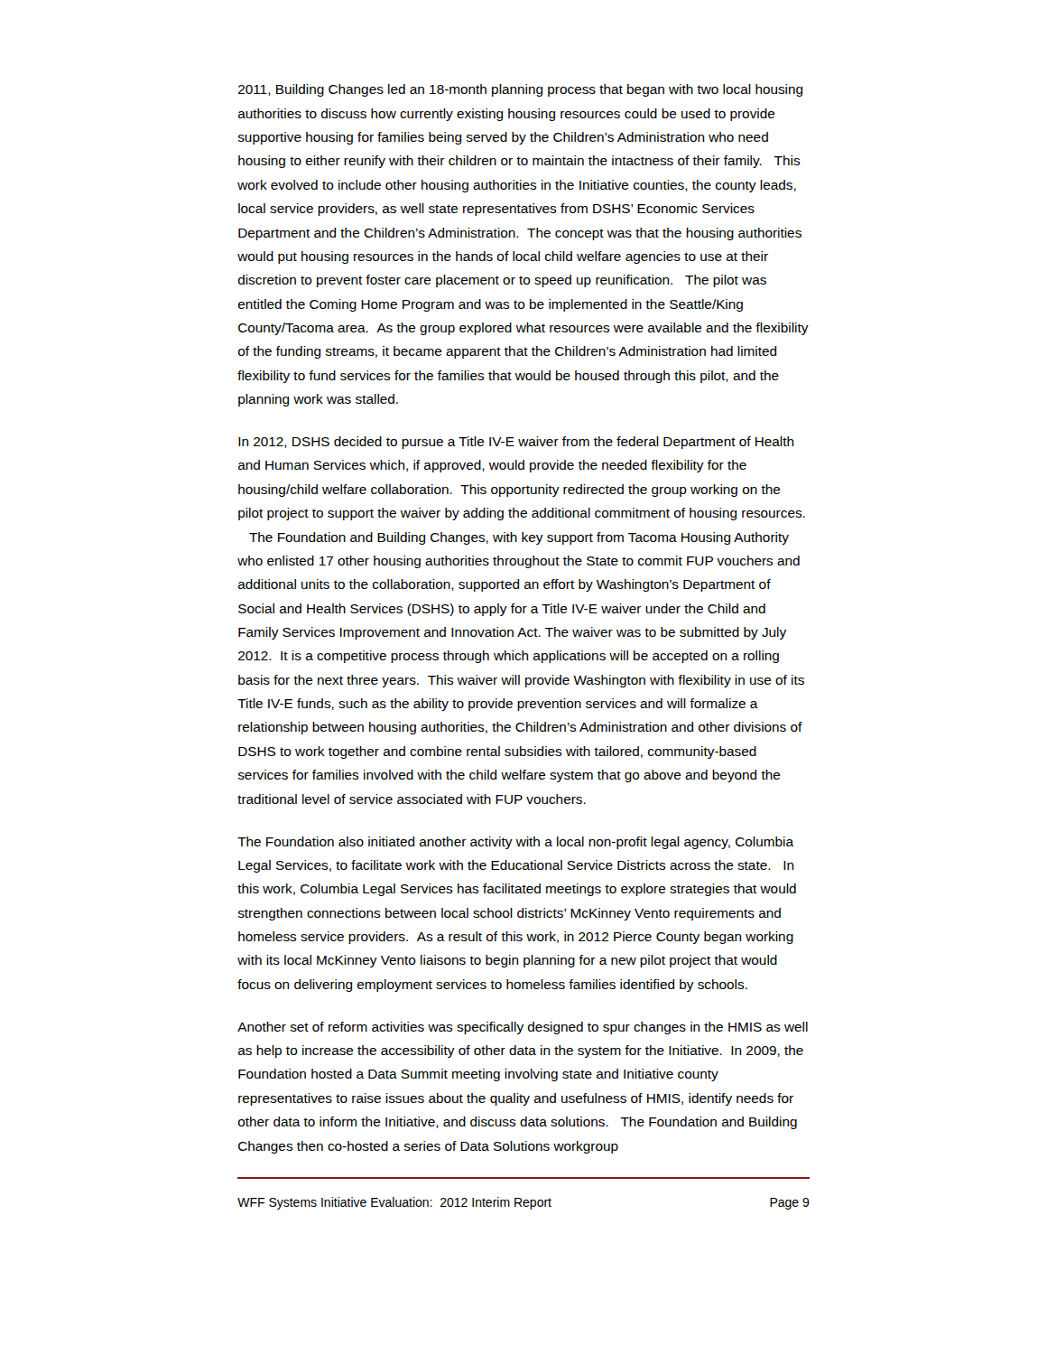2011, Building Changes led an 18-month planning process that began with two local housing authorities to discuss how currently existing housing resources could be used to provide supportive housing for families being served by the Children’s Administration who need housing to either reunify with their children or to maintain the intactness of their family. This work evolved to include other housing authorities in the Initiative counties, the county leads, local service providers, as well state representatives from DSHS’ Economic Services Department and the Children’s Administration. The concept was that the housing authorities would put housing resources in the hands of local child welfare agencies to use at their discretion to prevent foster care placement or to speed up reunification. The pilot was entitled the Coming Home Program and was to be implemented in the Seattle/King County/Tacoma area. As the group explored what resources were available and the flexibility of the funding streams, it became apparent that the Children’s Administration had limited flexibility to fund services for the families that would be housed through this pilot, and the planning work was stalled.
In 2012, DSHS decided to pursue a Title IV-E waiver from the federal Department of Health and Human Services which, if approved, would provide the needed flexibility for the housing/child welfare collaboration. This opportunity redirected the group working on the pilot project to support the waiver by adding the additional commitment of housing resources. The Foundation and Building Changes, with key support from Tacoma Housing Authority who enlisted 17 other housing authorities throughout the State to commit FUP vouchers and additional units to the collaboration, supported an effort by Washington’s Department of Social and Health Services (DSHS) to apply for a Title IV-E waiver under the Child and Family Services Improvement and Innovation Act. The waiver was to be submitted by July 2012. It is a competitive process through which applications will be accepted on a rolling basis for the next three years. This waiver will provide Washington with flexibility in use of its Title IV-E funds, such as the ability to provide prevention services and will formalize a relationship between housing authorities, the Children’s Administration and other divisions of DSHS to work together and combine rental subsidies with tailored, community-based services for families involved with the child welfare system that go above and beyond the traditional level of service associated with FUP vouchers.
The Foundation also initiated another activity with a local non-profit legal agency, Columbia Legal Services, to facilitate work with the Educational Service Districts across the state. In this work, Columbia Legal Services has facilitated meetings to explore strategies that would strengthen connections between local school districts’ McKinney Vento requirements and homeless service providers. As a result of this work, in 2012 Pierce County began working with its local McKinney Vento liaisons to begin planning for a new pilot project that would focus on delivering employment services to homeless families identified by schools.
Another set of reform activities was specifically designed to spur changes in the HMIS as well as help to increase the accessibility of other data in the system for the Initiative. In 2009, the Foundation hosted a Data Summit meeting involving state and Initiative county representatives to raise issues about the quality and usefulness of HMIS, identify needs for other data to inform the Initiative, and discuss data solutions. The Foundation and Building Changes then co-hosted a series of Data Solutions workgroup
WFF Systems Initiative Evaluation: 2012 Interim Report
Page 9